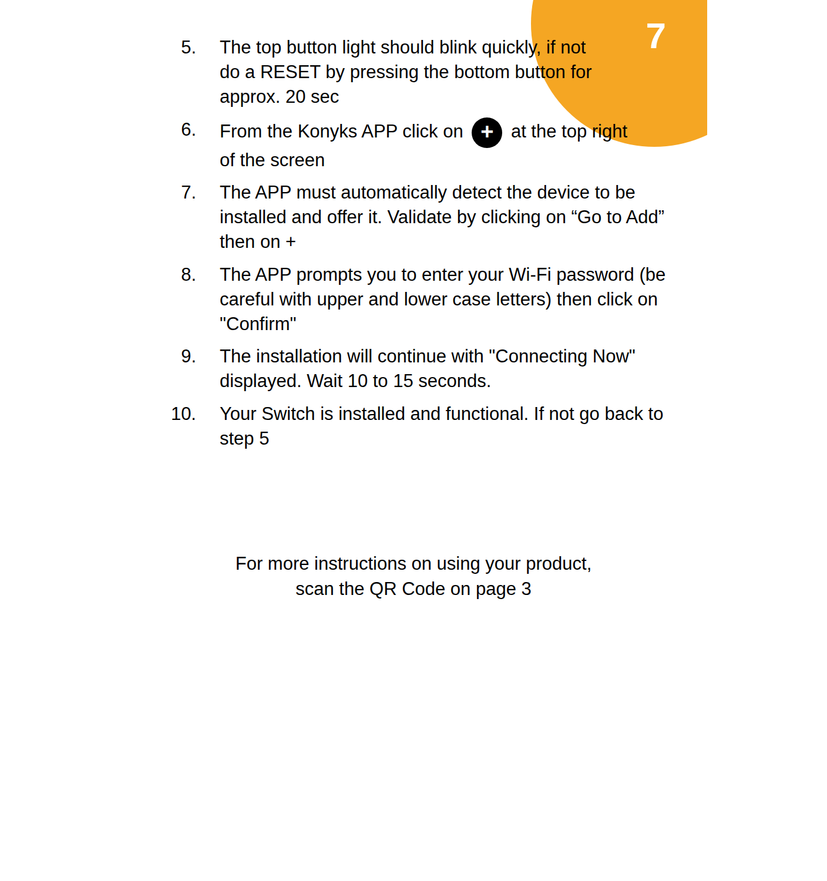7
5. The top button light should blink quickly, if not do a RESET by pressing the bottom button for approx. 20 sec
6. From the Konyks APP click on + at the top right of the screen
7. The APP must automatically detect the device to be installed and offer it. Validate by clicking on “Go to Add” then on +
8. The APP prompts you to enter your Wi-Fi password (be careful with upper and lower case letters) then click on "Confirm"
9. The installation will continue with "Connecting Now" displayed. Wait 10 to 15 seconds.
10. Your Switch is installed and functional. If not go back to step 5
For more instructions on using your product,
scan the QR Code on page 3